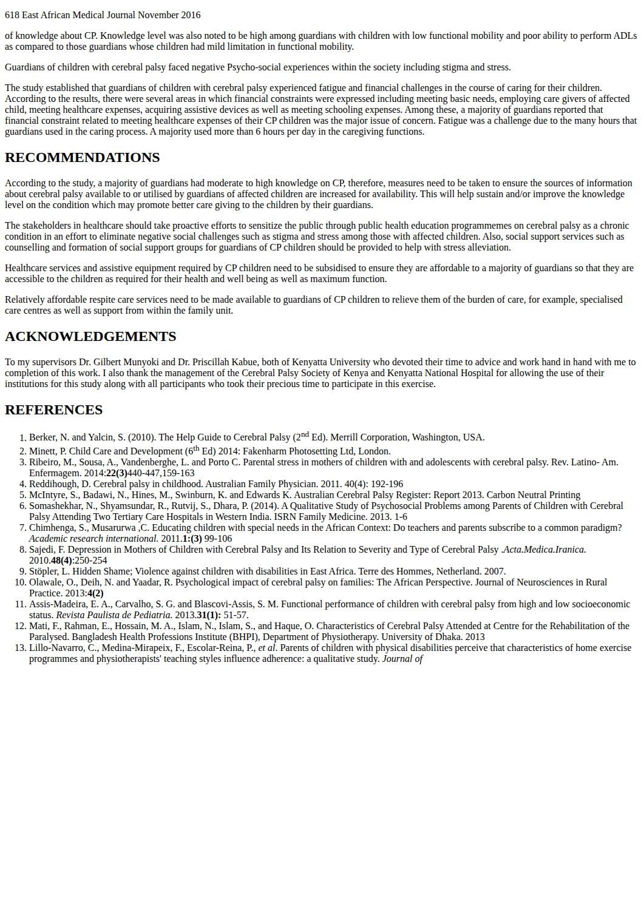618 East African Medical Journal November 2016
of knowledge about CP. Knowledge level was also noted to be high among guardians with children with low functional mobility and poor ability to perform ADLs as compared to those guardians whose children had mild limitation in functional mobility.
Guardians of children with cerebral palsy faced negative Psycho-social experiences within the society including stigma and stress.
The study established that guardians of children with cerebral palsy experienced fatigue and financial challenges in the course of caring for their children. According to the results, there were several areas in which financial constraints were expressed including meeting basic needs, employing care givers of affected child, meeting healthcare expenses, acquiring assistive devices as well as meeting schooling expenses. Among these, a majority of guardians reported that financial constraint related to meeting healthcare expenses of their CP children was the major issue of concern. Fatigue was a challenge due to the many hours that guardians used in the caring process. A majority used more than 6 hours per day in the caregiving functions.
RECOMMENDATIONS
According to the study, a majority of guardians had moderate to high knowledge on CP, therefore, measures need to be taken to ensure the sources of information about cerebral palsy available to or utilised by guardians of affected children are increased for availability. This will help sustain and/or improve the knowledge level on the condition which may promote better care giving to the children by their guardians.
The stakeholders in healthcare should take proactive efforts to sensitize the public through public health education programmemes on cerebral palsy as a chronic condition in an effort to eliminate negative social challenges such as stigma and stress among those with affected children. Also, social support services such as counselling and formation of social support groups for guardians of CP children should be provided to help with stress alleviation.
Healthcare services and assistive equipment required by CP children need to be subsidised to ensure they are affordable to a majority of guardians so that they are accessible to the children as required for their health and well being as well as maximum function.
Relatively affordable respite care services need to be made available to guardians of CP children to relieve them of the burden of care, for example, specialised care centres as well as support from within the family unit.
ACKNOWLEDGEMENTS
To my supervisors Dr. Gilbert Munyoki and Dr. Priscillah Kabue, both of Kenyatta University who devoted their time to advice and work hand in hand with me to completion of this work. I also thank the management of the Cerebral Palsy Society of Kenya and Kenyatta National Hospital for allowing the use of their institutions for this study along with all participants who took their precious time to participate in this exercise.
REFERENCES
Berker, N. and Yalcin, S. (2010). The Help Guide to Cerebral Palsy (2nd Ed). Merrill Corporation, Washington, USA.
Minett, P. Child Care and Development (6th Ed) 2014: Fakenharm Photosetting Ltd, London.
Ribeiro, M., Sousa, A., Vandenberghe, L. and Porto C. Parental stress in mothers of children with and adolescents with cerebral palsy. Rev. Latino- Am. Enfermagem. 2014:22(3) 440-447,159-163
Reddihough, D. Cerebral palsy in childhood. Australian Family Physician. 2011. 40(4): 192-196
McIntyre, S., Badawi, N., Hines, M., Swinburn, K. and Edwards K. Australian Cerebral Palsy Register: Report 2013. Carbon Neutral Printing
Somashekhar, N., Shyamsundar, R., Rutvij, S., Dhara, P. (2014). A Qualitative Study of Psychosocial Problems among Parents of Children with Cerebral Palsy Attending Two Tertiary Care Hospitals in Western India. ISRN Family Medicine. 2013. 1-6
Chimhenga, S., Musarurwa ,C. Educating children with special needs in the African Context: Do teachers and parents subscribe to a common paradigm? Academic research international. 2011.1:(3) 99-106
Sajedi, F. Depression in Mothers of Children with Cerebral Palsy and Its Relation to Severity and Type of Cerebral Palsy .Acta.Medica.Iranica. 2010.48(4):250-254
Stöpler, L. Hidden Shame; Violence against children with disabilities in East Africa. Terre des Hommes, Netherland. 2007.
Olawale, O., Deih, N. and Yaadar, R. Psychological impact of cerebral palsy on families: The African Perspective. Journal of Neurosciences in Rural Practice. 2013:4(2)
Assis-Madeira, E. A., Carvalho, S. G. and Blascovi-Assis, S. M. Functional performance of children with cerebral palsy from high and low socioeconomic status. Revista Paulista de Pediatria. 2013.31(1): 51-57.
Mati, F., Rahman, E., Hossain, M. A., Islam, N., Islam, S., and Haque, O. Characteristics of Cerebral Palsy Attended at Centre for the Rehabilitation of the Paralysed. Bangladesh Health Professions Institute (BHPI), Department of Physiotherapy. University of Dhaka. 2013
Lillo-Navarro, C., Medina-Mirapeix, F., Escolar-Reina, P., et al. Parents of children with physical disabilities perceive that characteristics of home exercise programmes and physiotherapists' teaching styles influence adherence: a qualitative study. Journal of